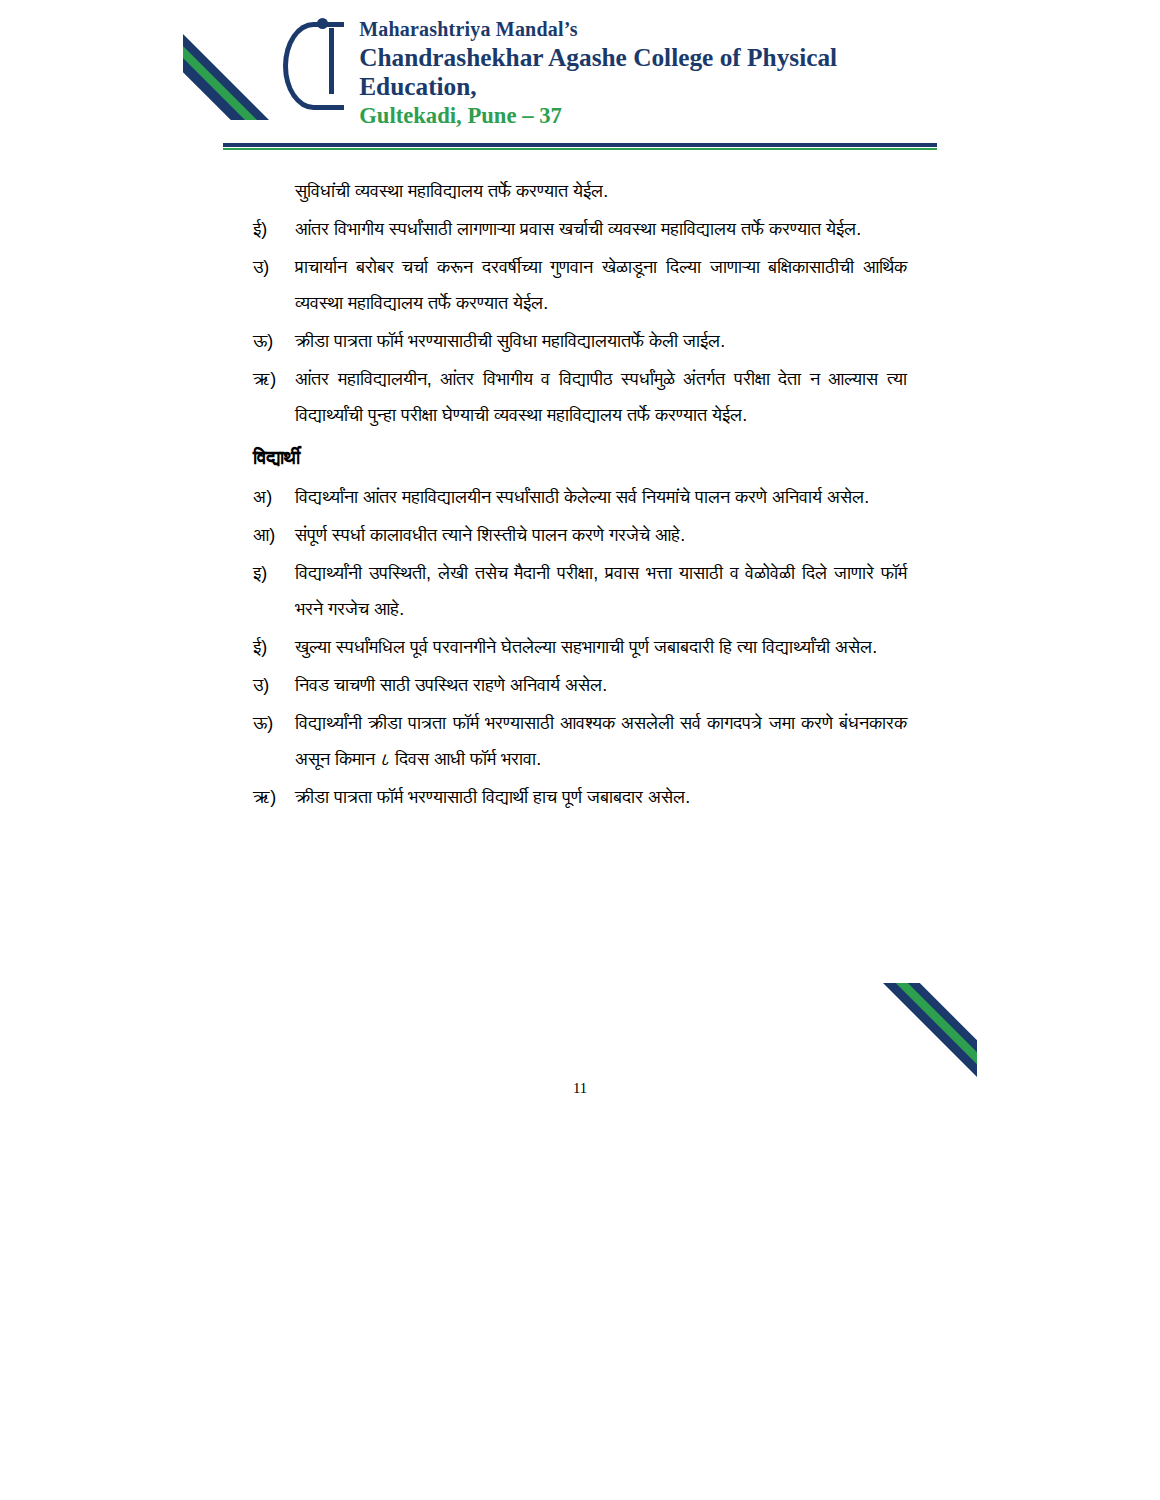Maharashtriya Mandal’s
Chandrashekhar Agashe College of Physical Education,
Gultekadi, Pune – 37
सुविधांची व्यवस्था महाविद्यालय तर्फे करण्यात येईल.
ई) आंतर विभागीय स्पर्धांसाठी लागणाऱ्या प्रवास खर्चाची व्यवस्था महाविद्यालय तर्फे करण्यात येईल.
उ) प्राचार्यान बरोबर चर्चा करून दरवर्षीच्या गुणवान खेळाडूना दिल्या जाणाऱ्या बक्षिकासाठीची आर्थिक व्यवस्था महाविद्यालय तर्फे करण्यात येईल.
ऊ) क्रीडा पात्रता फॉर्म भरण्यासाठीची सुविधा महाविद्यालयातर्फे केली जाईल.
ऋ) आंतर महाविद्यालयीन, आंतर विभागीय व विद्यापीठ स्पर्धांमुळे अंतर्गत परीक्षा देता न आल्यास त्या विद्यार्थ्यांची पुन्हा परीक्षा घेण्याची व्यवस्था महाविद्यालय तर्फे करण्यात येईल.
विद्यार्थी
अ) विद्यर्थ्यांना आंतर महाविद्यालयीन स्पर्धांसाठी केलेल्या सर्व नियमांचे पालन करणे अनिवार्य असेल.
आ) संपूर्ण स्पर्धा कालावधीत त्याने शिस्तीचे पालन करणे गरजेचे आहे.
इ) विद्यार्थ्यांनी उपस्थिती, लेखी तसेच मैदानी परीक्षा, प्रवास भत्ता यासाठी व वेळोवेळी दिले जाणारे फॉर्म भरने गरजेच आहे.
ई) खुल्या स्पर्धांमधिल पूर्व परवानगीने घेतलेल्या सहभागाची पूर्ण जबाबदारी हि त्या विद्यार्थ्यांची असेल.
उ) निवड चाचणी साठी उपस्थित राहणे अनिवार्य असेल.
ऊ) विद्यार्थ्यांनी क्रीडा पात्रता फॉर्म भरण्यासाठी आवश्यक असलेली सर्व कागदपत्रे जमा करणे बंधनकारक असून किमान ८ दिवस आधी फॉर्म भरावा.
ऋ) क्रीडा पात्रता फॉर्म भरण्यासाठी विद्यार्थी हाच पूर्ण जबाबदार असेल.
11